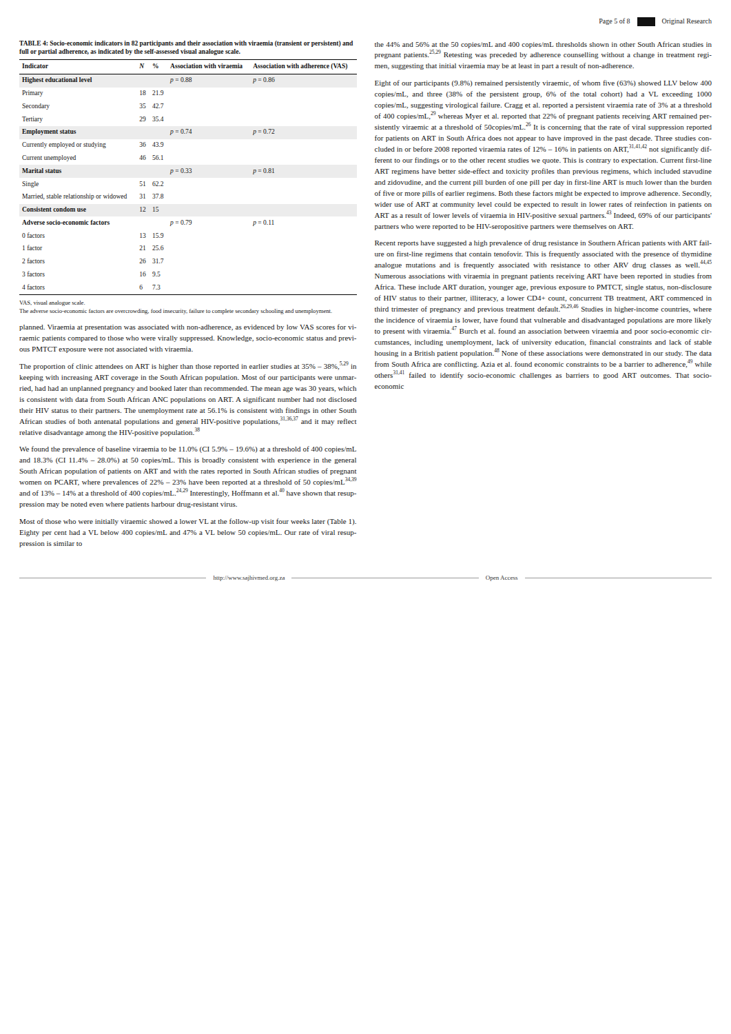Page 5 of 8 Original Research
TABLE 4: Socio-economic indicators in 82 participants and their association with viraemia (transient or persistent) and full or partial adherence, as indicated by the self-assessed visual analogue scale.
| Indicator | N | % | Association with viraemia | Association with adherence (VAS) |
| --- | --- | --- | --- | --- |
| Highest educational level | | | p = 0.88 | p = 0.86 |
| Primary | 18 | 21.9 | | |
| Secondary | 35 | 42.7 | | |
| Tertiary | 29 | 35.4 | | |
| Employment status | | | p = 0.74 | p = 0.72 |
| Currently employed or studying | 36 | 43.9 | | |
| Current unemployed | 46 | 56.1 | | |
| Marital status | | | p = 0.33 | p = 0.81 |
| Single | 51 | 62.2 | | |
| Married, stable relationship or widowed | 31 | 37.8 | | |
| Consistent condom use | 12 | 15 | | |
| Adverse socio-economic factors | | | p = 0.79 | p = 0.11 |
| 0 factors | 13 | 15.9 | | |
| 1 factor | 21 | 25.6 | | |
| 2 factors | 26 | 31.7 | | |
| 3 factors | 16 | 9.5 | | |
| 4 factors | 6 | 7.3 | | |
VAS, visual analogue scale.
The adverse socio-economic factors are overcrowding, food insecurity, failure to complete secondary schooling and unemployment.
planned. Viraemia at presentation was associated with non-adherence, as evidenced by low VAS scores for viraemic patients compared to those who were virally suppressed. Knowledge, socio-economic status and previous PMTCT exposure were not associated with viraemia.
The proportion of clinic attendees on ART is higher than those reported in earlier studies at 35% – 38%,5,29 in keeping with increasing ART coverage in the South African population. Most of our participants were unmarried, had had an unplanned pregnancy and booked later than recommended. The mean age was 30 years, which is consistent with data from South African ANC populations on ART. A significant number had not disclosed their HIV status to their partners. The unemployment rate at 56.1% is consistent with findings in other South African studies of both antenatal populations and general HIV-positive populations,31,36,37 and it may reflect relative disadvantage among the HIV-positive population.38
We found the prevalence of baseline viraemia to be 11.0% (CI 5.9% – 19.6%) at a threshold of 400 copies/mL and 18.3% (CI 11.4% – 28.0%) at 50 copies/mL. This is broadly consistent with experience in the general South African population of patients on ART and with the rates reported in South African studies of pregnant women on PCART, where prevalences of 22% – 23% have been reported at a threshold of 50 copies/mL34,39 and of 13% – 14% at a threshold of 400 copies/mL.24,29 Interestingly, Hoffmann et al.40 have shown that resuppression may be noted even where patients harbour drug-resistant virus.
Most of those who were initially viraemic showed a lower VL at the follow-up visit four weeks later (Table 1). Eighty per cent had a VL below 400 copies/mL and 47% a VL below 50 copies/mL. Our rate of viral resuppression is similar to
the 44% and 56% at the 50 copies/mL and 400 copies/mL thresholds shown in other South African studies in pregnant patients.25,29 Retesting was preceded by adherence counselling without a change in treatment regimen, suggesting that initial viraemia may be at least in part a result of non-adherence.
Eight of our participants (9.8%) remained persistently viraemic, of whom five (63%) showed LLV below 400 copies/mL, and three (38% of the persistent group, 6% of the total cohort) had a VL exceeding 1000 copies/mL, suggesting virological failure. Cragg et al. reported a persistent viraemia rate of 3% at a threshold of 400 copies/mL,29 whereas Myer et al. reported that 22% of pregnant patients receiving ART remained persistently viraemic at a threshold of 50copies/mL.26 It is concerning that the rate of viral suppression reported for patients on ART in South Africa does not appear to have improved in the past decade. Three studies concluded in or before 2008 reported viraemia rates of 12% – 16% in patients on ART,31,41,42 not significantly different to our findings or to the other recent studies we quote. This is contrary to expectation. Current first-line ART regimens have better side-effect and toxicity profiles than previous regimens, which included stavudine and zidovudine, and the current pill burden of one pill per day in first-line ART is much lower than the burden of five or more pills of earlier regimens. Both these factors might be expected to improve adherence. Secondly, wider use of ART at community level could be expected to result in lower rates of reinfection in patients on ART as a result of lower levels of viraemia in HIV-positive sexual partners.43 Indeed, 69% of our participants' partners who were reported to be HIV-seropositive partners were themselves on ART.
Recent reports have suggested a high prevalence of drug resistance in Southern African patients with ART failure on first-line regimens that contain tenofovir. This is frequently associated with the presence of thymidine analogue mutations and is frequently associated with resistance to other ARV drug classes as well.44,45 Numerous associations with viraemia in pregnant patients receiving ART have been reported in studies from Africa. These include ART duration, younger age, previous exposure to PMTCT, single status, non-disclosure of HIV status to their partner, illiteracy, a lower CD4+ count, concurrent TB treatment, ART commenced in third trimester of pregnancy and previous treatment default.26,29,46 Studies in higher-income countries, where the incidence of viraemia is lower, have found that vulnerable and disadvantaged populations are more likely to present with viraemia.47 Burch et al. found an association between viraemia and poor socio-economic circumstances, including unemployment, lack of university education, financial constraints and lack of stable housing in a British patient population.48 None of these associations were demonstrated in our study. The data from South Africa are conflicting. Azia et al. found economic constraints to be a barrier to adherence,49 while others31,41 failed to identify socio-economic challenges as barriers to good ART outcomes. That socio-economic
http://www.sajhivmed.org.za Open Access